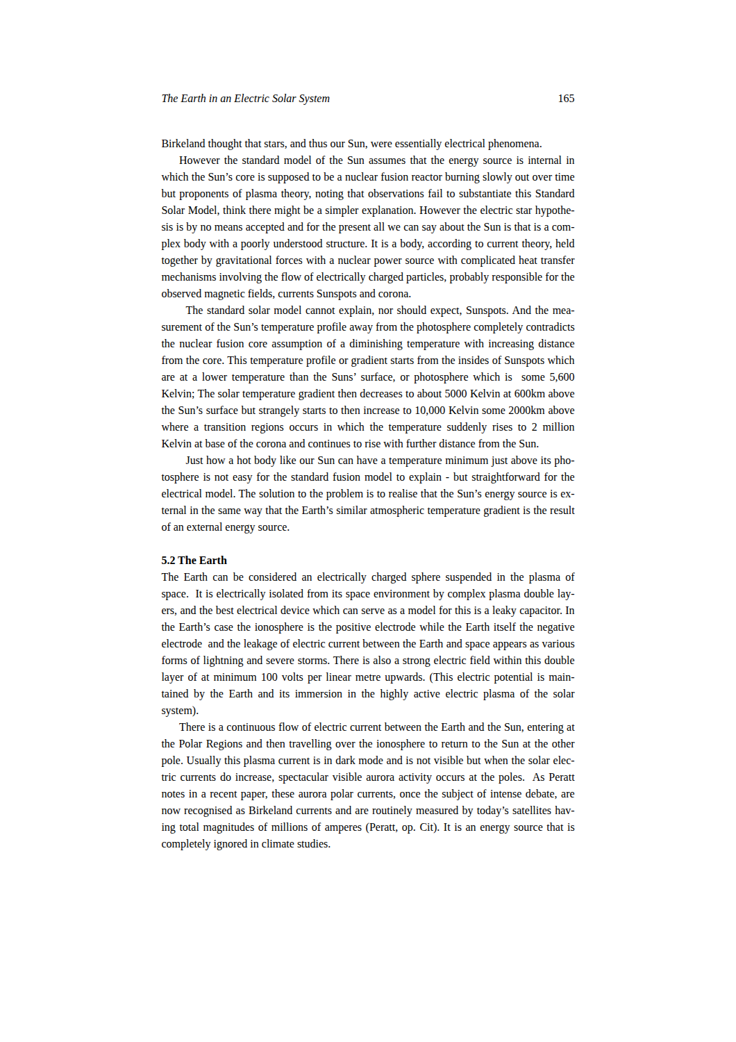The Earth in an Electric Solar System 165
Birkeland thought that stars, and thus our Sun, were essentially electrical phenomena.
However the standard model of the Sun assumes that the energy source is internal in which the Sun’s core is supposed to be a nuclear fusion reactor burning slowly out over time but proponents of plasma theory, noting that observations fail to substantiate this Standard Solar Model, think there might be a simpler explanation. However the electric star hypothesis is by no means accepted and for the present all we can say about the Sun is that is a complex body with a poorly understood structure. It is a body, according to current theory, held together by gravitational forces with a nuclear power source with complicated heat transfer mechanisms involving the flow of electrically charged particles, probably responsible for the observed magnetic fields, currents Sunspots and corona.
The standard solar model cannot explain, nor should expect, Sunspots. And the measurement of the Sun’s temperature profile away from the photosphere completely contradicts the nuclear fusion core assumption of a diminishing temperature with increasing distance from the core. This temperature profile or gradient starts from the insides of Sunspots which are at a lower temperature than the Suns’ surface, or photosphere which is some 5,600 Kelvin; The solar temperature gradient then decreases to about 5000 Kelvin at 600km above the Sun’s surface but strangely starts to then increase to 10,000 Kelvin some 2000km above where a transition regions occurs in which the temperature suddenly rises to 2 million Kelvin at base of the corona and continues to rise with further distance from the Sun.
Just how a hot body like our Sun can have a temperature minimum just above its photosphere is not easy for the standard fusion model to explain - but straightforward for the electrical model. The solution to the problem is to realise that the Sun’s energy source is external in the same way that the Earth’s similar atmospheric temperature gradient is the result of an external energy source.
5.2 The Earth
The Earth can be considered an electrically charged sphere suspended in the plasma of space. It is electrically isolated from its space environment by complex plasma double layers, and the best electrical device which can serve as a model for this is a leaky capacitor. In the Earth’s case the ionosphere is the positive electrode while the Earth itself the negative electrode and the leakage of electric current between the Earth and space appears as various forms of lightning and severe storms. There is also a strong electric field within this double layer of at minimum 100 volts per linear metre upwards. (This electric potential is maintained by the Earth and its immersion in the highly active electric plasma of the solar system).
There is a continuous flow of electric current between the Earth and the Sun, entering at the Polar Regions and then travelling over the ionosphere to return to the Sun at the other pole. Usually this plasma current is in dark mode and is not visible but when the solar electric currents do increase, spectacular visible aurora activity occurs at the poles. As Peratt notes in a recent paper, these aurora polar currents, once the subject of intense debate, are now recognised as Birkeland currents and are routinely measured by today’s satellites having total magnitudes of millions of amperes (Peratt, op. Cit). It is an energy source that is completely ignored in climate studies.